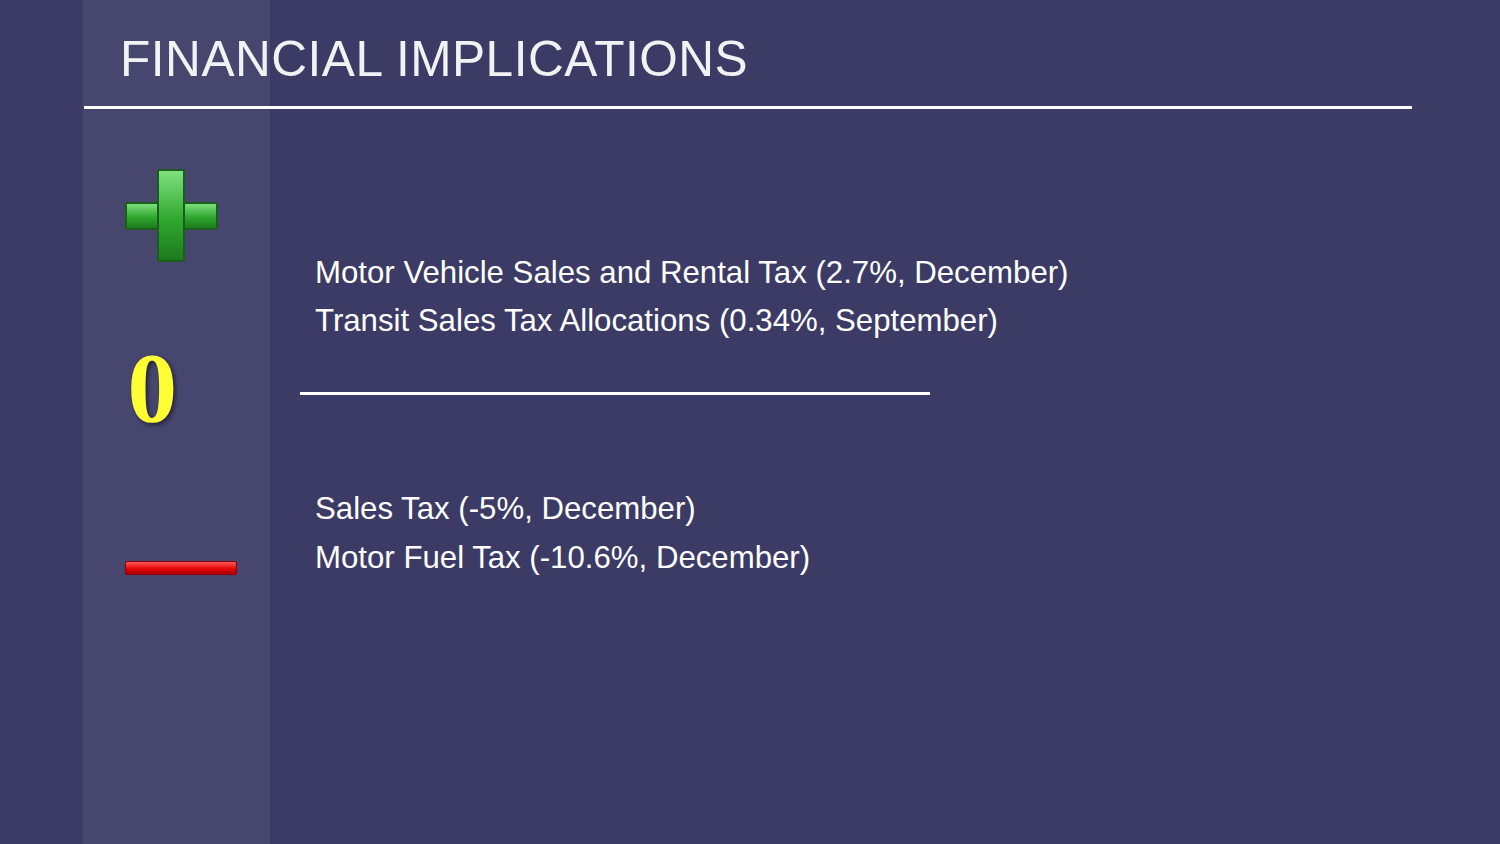FINANCIAL IMPLICATIONS
0
Motor Vehicle Sales and Rental Tax (2.7%, December)
Transit Sales Tax Allocations (0.34%, September)
Sales Tax (-5%, December)
Motor Fuel Tax (-10.6%, December)